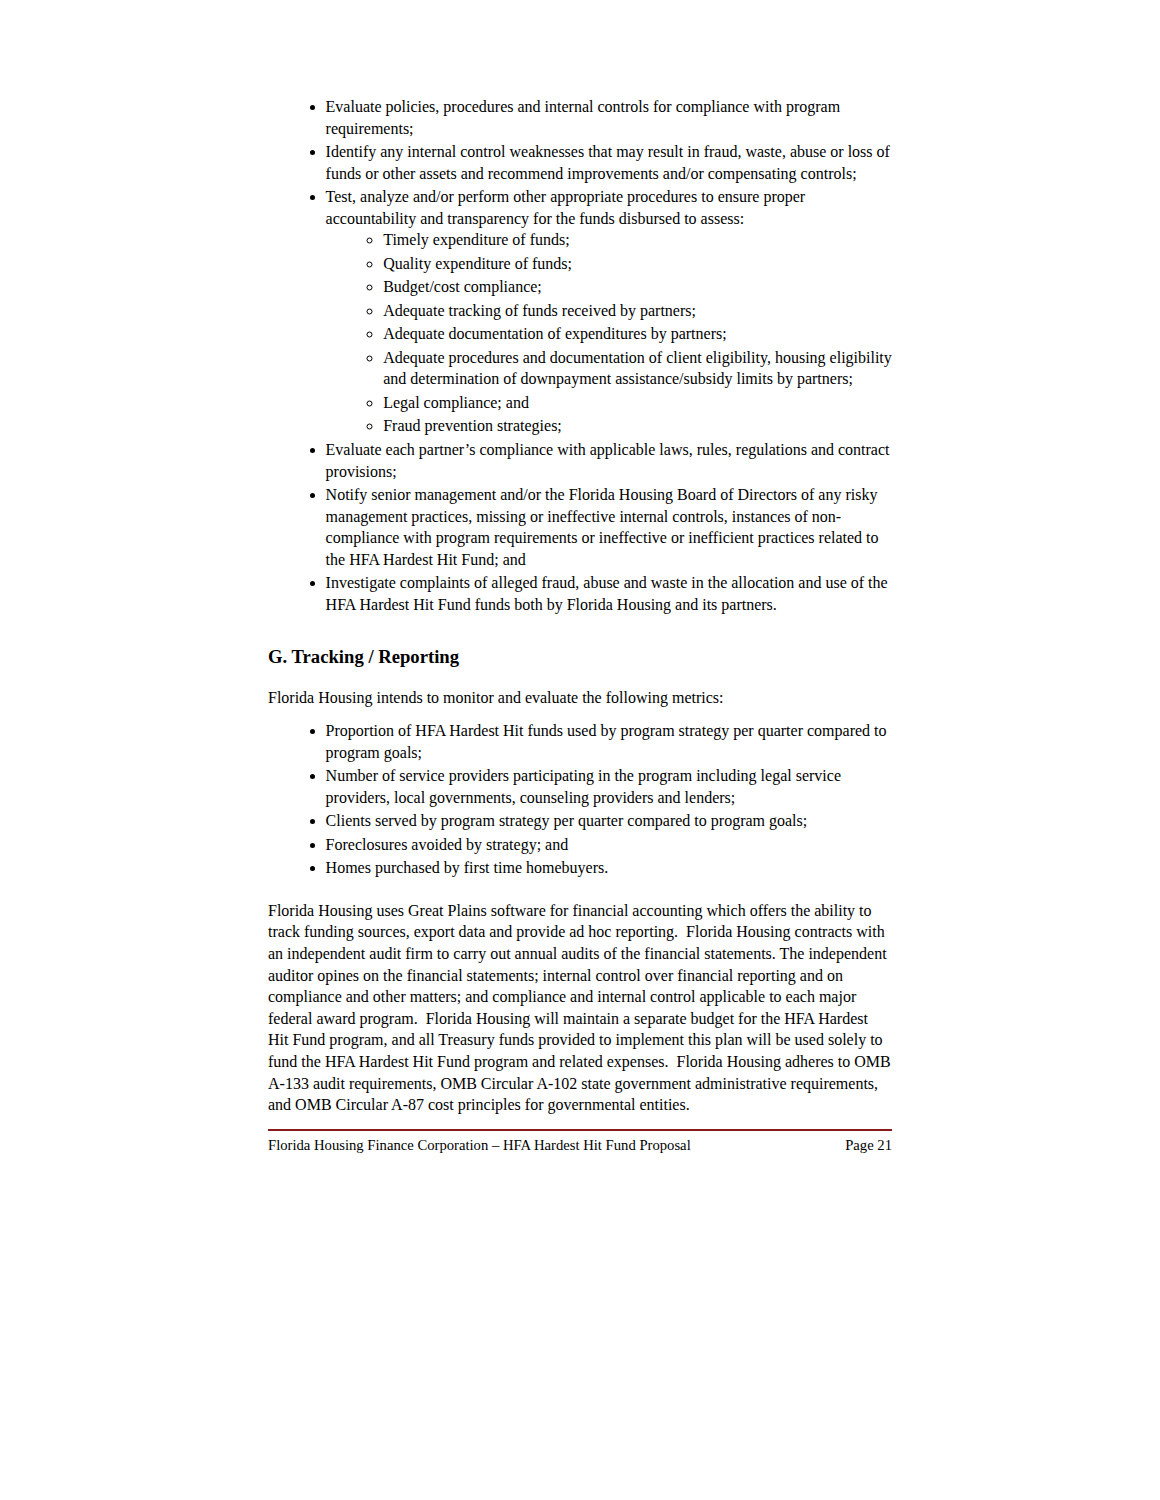Evaluate policies, procedures and internal controls for compliance with program requirements;
Identify any internal control weaknesses that may result in fraud, waste, abuse or loss of funds or other assets and recommend improvements and/or compensating controls;
Test, analyze and/or perform other appropriate procedures to ensure proper accountability and transparency for the funds disbursed to assess:
Timely expenditure of funds;
Quality expenditure of funds;
Budget/cost compliance;
Adequate tracking of funds received by partners;
Adequate documentation of expenditures by partners;
Adequate procedures and documentation of client eligibility, housing eligibility and determination of downpayment assistance/subsidy limits by partners;
Legal compliance; and
Fraud prevention strategies;
Evaluate each partner’s compliance with applicable laws, rules, regulations and contract provisions;
Notify senior management and/or the Florida Housing Board of Directors of any risky management practices, missing or ineffective internal controls, instances of non-compliance with program requirements or ineffective or inefficient practices related to the HFA Hardest Hit Fund; and
Investigate complaints of alleged fraud, abuse and waste in the allocation and use of the HFA Hardest Hit Fund funds both by Florida Housing and its partners.
G. Tracking / Reporting
Florida Housing intends to monitor and evaluate the following metrics:
Proportion of HFA Hardest Hit funds used by program strategy per quarter compared to program goals;
Number of service providers participating in the program including legal service providers, local governments, counseling providers and lenders;
Clients served by program strategy per quarter compared to program goals;
Foreclosures avoided by strategy; and
Homes purchased by first time homebuyers.
Florida Housing uses Great Plains software for financial accounting which offers the ability to track funding sources, export data and provide ad hoc reporting. Florida Housing contracts with an independent audit firm to carry out annual audits of the financial statements. The independent auditor opines on the financial statements; internal control over financial reporting and on compliance and other matters; and compliance and internal control applicable to each major federal award program. Florida Housing will maintain a separate budget for the HFA Hardest Hit Fund program, and all Treasury funds provided to implement this plan will be used solely to fund the HFA Hardest Hit Fund program and related expenses. Florida Housing adheres to OMB A-133 audit requirements, OMB Circular A-102 state government administrative requirements, and OMB Circular A-87 cost principles for governmental entities.
Florida Housing Finance Corporation – HFA Hardest Hit Fund Proposal Page 21